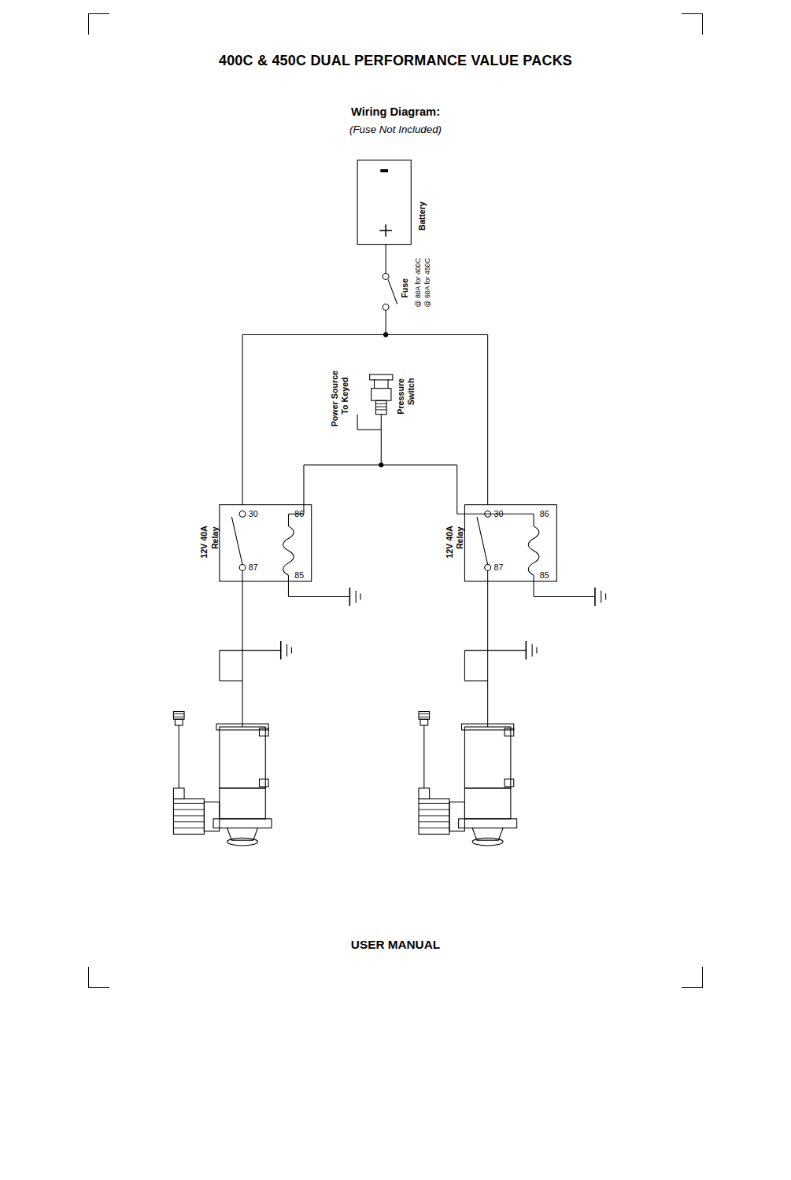400C & 450C DUAL PERFORMANCE VALUE PACKS
Wiring Diagram:
(Fuse Not Included)
Dual compressor wiring diagram Battery connects through a fuse (80A for 400C, 60A for 450C) to two 12V 40A relays and a pressure switch wired to a keyed power source. Each relay powers one compressor. Battery Fuse @ 80A for 400C @ 60A for 450C Pressure Switch To Keyed Power Source 30 87 86 85 12V 40A Relay 30 87 86 85 12V 40A Relay
USER MANUAL